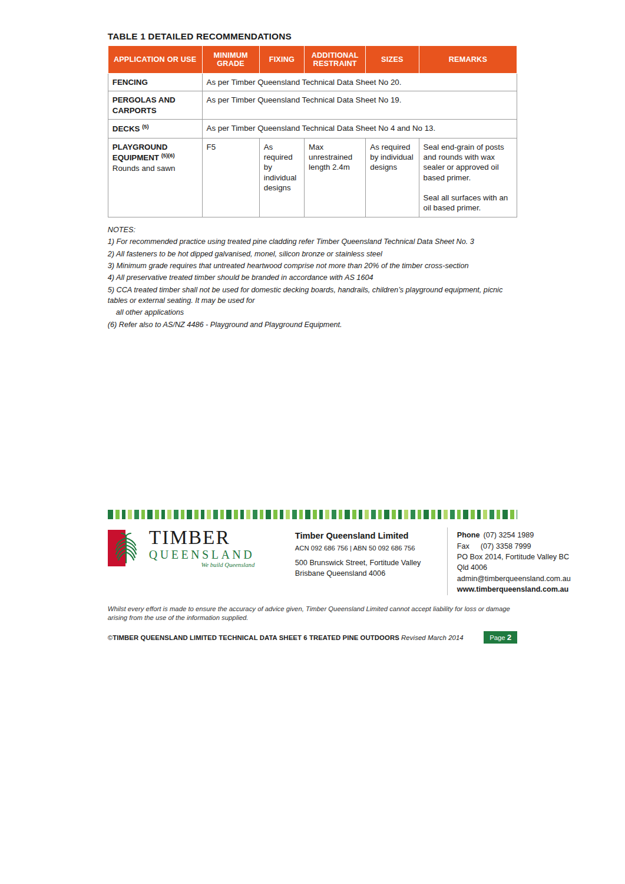TABLE 1 DETAILED RECOMMENDATIONS
| APPLICATION OR USE | MINIMUM GRADE | FIXING | ADDITIONAL RESTRAINT | SIZES | REMARKS |
| --- | --- | --- | --- | --- | --- |
| FENCING | As per Timber Queensland Technical Data Sheet No 20. |
| PERGOLAS AND CARPORTS | As per Timber Queensland Technical Data Sheet No 19. |
| DECKS (5) | As per Timber Queensland Technical Data Sheet No 4 and No 13. |
| PLAYGROUND EQUIPMENT (5)(6) Rounds and sawn | F5 | As required by individual designs | Max unrestrained length 2.4m | As required by individual designs | Seal end-grain of posts and rounds with wax sealer or approved oil based primer. Seal all surfaces with an oil based primer. |
NOTES:
1) For recommended practice using treated pine cladding refer Timber Queensland Technical Data Sheet No. 3
2) All fasteners to be hot dipped galvanised, monel, silicon bronze or stainless steel
3) Minimum grade requires that untreated heartwood comprise not more than 20% of the timber cross-section
4) All preservative treated timber should be branded in accordance with AS 1604
5) CCA treated timber shall not be used for domestic decking boards, handrails, children’s playground equipment, picnic tables or external seating. It may be used for
all other applications
(6) Refer also to AS/NZ 4486 - Playground and Playground Equipment.
TIMBER
QUEENSLAND
We build Queensland
Timber Queensland Limited
ACN 092 686 756 | ABN 50 092 686 756
500 Brunswick Street, Fortitude Valley
Brisbane Queensland 4006
Phone(07) 3254 1989
Fax(07) 3358 7999
PO Box 2014, Fortitude Valley BC Qld 4006
admin@timberqueensland.com.au
www.timberqueensland.com.au
Whilst every effort is made to ensure the accuracy of advice given, Timber Queensland Limited cannot accept liability for loss or damage arising from the use of the information supplied.
©TIMBER QUEENSLAND LIMITED TECHNICAL DATA SHEET 6 TREATED PINE OUTDOORS Revised March 2014
Page 2